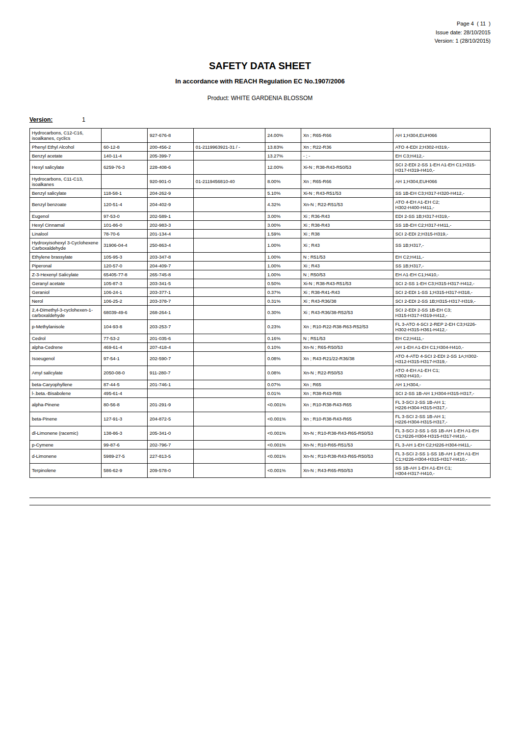Page 4 ( 11 )
Issue date: 28/10/2015
Version: 1 (28/10/2015)
SAFETY DATA SHEET
In accordance with REACH Regulation EC No.1907/2006
Product: WHITE GARDENIA BLOSSOM
Version: 1
| Hydrocarbons, C12-C16, isoalkanes, cyclics | | 927-676-8 | | 24.00% | Xn ; R65-R66 | AH 1;H304,EUH066 |
| Phenyl Ethyl Alcohol | 60-12-8 | 200-456-2 | 01-2119963921-31 / - | 13.83% | Xn ; R22-R36 | ATO 4-EDI 2;H302-H319,- |
| Benzyl acetate | 140-11-4 | 205-399-7 | | 13.27% | - ; - | EH C3;H412,- |
| Hexyl salicylate | 6259-76-3 | 228-408-6 | | 12.00% | Xi-N ; R38-R43-R50/53 | SCI 2-EDI 2-SS 1-EH A1-EH C1;H315-H317-H319-H410,- |
| Hydrocarbons, C11-C13, isoalkanes | | 920-901-0 | 01-2119456810-40 | 8.00% | Xn ; R65-R66 | AH 1;H304,EUH066 |
| Benzyl salicylate | 118-58-1 | 204-262-9 | | 5.10% | Xi-N ; R43-R51/53 | SS 1B-EH C3;H317-H320-H412,- |
| Benzyl benzoate | 120-51-4 | 204-402-9 | | 4.32% | Xn-N ; R22-R51/53 | ATO 4-EH A1-EH C2; H302-H400-H411,- |
| Eugenol | 97-53-0 | 202-589-1 | | 3.00% | Xi ; R36-R43 | EDI 2-SS 1B;H317-H319,- |
| Hexyl Cinnamal | 101-86-0 | 202-983-3 | | 3.00% | Xi ; R38-R43 | SS 1B-EH C2;H317-H411,- |
| Linalool | 78-70-6 | 201-134-4 | | 1.59% | Xi ; R38 | SCI 2-EDI 2;H315-H319,- |
| Hydroxyisohexyl 3-Cyclohexene Carboxaldehyde | 31906-04-4 | 250-863-4 | | 1.00% | Xi ; R43 | SS 1B;H317,- |
| Ethylene brassylate | 105-95-3 | 203-347-8 | | 1.00% | N ; R51/53 | EH C2;H411,- |
| Piperonal | 120-57-0 | 204-409-7 | | 1.00% | Xi ; R43 | SS 1B;H317,- |
| Z-3-Hexenyl Salicylate | 65405-77-8 | 265-745-8 | | 1.00% | N ; R50/53 | EH A1-EH C1;H410,- |
| Geranyl acetate | 105-87-3 | 203-341-5 | | 0.50% | Xi-N ; R38-R43-R51/53 | SCI 2-SS 1-EH C3;H315-H317-H412,- |
| Geraniol | 106-24-1 | 203-377-1 | | 0.37% | Xi ; R38-R41-R43 | SCI 2-EDI 1-SS 1;H315-H317-H318,- |
| Nerol | 106-25-2 | 203-378-7 | | 0.31% | Xi ; R43-R36/38 | SCI 2-EDI 2-SS 1B;H315-H317-H319,- |
| 2,4-Dimethyl-3-cyclohexen-1-carboxaldehyde | 68039-49-6 | 268-264-1 | | 0.30% | Xi ; R43-R36/38-R52/53 | SCI 2-EDI 2-SS 1B-EH C3; H315-H317-H319-H412,- |
| p-Methylanisole | 104-93-8 | 203-253-7 | | 0.23% | Xn ; R10-R22-R38-R63-R52/53 | FL 3-ATO 4-SCI 2-REP 2-EH C3;H226-H302-H315-H361-H412,- |
| Cedrol | 77-53-2 | 201-035-6 | | 0.16% | N ; R51/53 | EH C2;H411,- |
| alpha-Cedrene | 469-61-4 | 207-418-4 | | 0.10% | Xn-N ; R65-R50/53 | AH 1-EH A1-EH C1;H304-H410,- |
| Isoeugenol | 97-54-1 | 202-590-7 | | 0.08% | Xn ; R43-R21/22-R36/38 | ATO 4-ATD 4-SCI 2-EDI 2-SS 1A;H302-H312-H315-H317-H319,- |
| Amyl salicylate | 2050-08-0 | 911-280-7 | | 0.08% | Xn-N ; R22-R50/53 | ATO 4-EH A1-EH C1; H302-H410,- |
| beta-Caryophyllene | 87-44-5 | 201-746-1 | | 0.07% | Xn ; R65 | AH 1;H304,- |
| l-.beta.-Bisabolene | 495-61-4 | | | 0.01% | Xn ; R38-R43-R65 | SCI 2-SS 1B-AH 1;H304-H315-H317,- |
| alpha-Pinene | 80-56-8 | 201-291-9 | | <0.001% | Xn ; R10-R38-R43-R65 | FL 3-SCI 2-SS 1B-AH 1; H226-H304-H315-H317,- |
| beta-Pinene | 127-91-3 | 204-872-5 | | <0.001% | Xn ; R10-R38-R43-R65 | FL 3-SCI 2-SS 1B-AH 1; H226-H304-H315-H317,- |
| dl-Limonene (racemic) | 138-86-3 | 205-341-0 | | <0.001% | Xn-N ; R10-R38-R43-R65-R50/53 | FL 3-SCI 2-SS 1-SS 1B-AH 1-EH A1-EH C1;H226-H304-H315-H317-H410,- |
| p-Cymene | 99-87-6 | 202-796-7 | | <0.001% | Xn-N ; R10-R65-R51/53 | FL 3-AH 1-EH C2;H226-H304-H411,- |
| d-Limonene | 5989-27-5 | 227-813-5 | | <0.001% | Xn-N ; R10-R38-R43-R65-R50/53 | FL 3-SCI 2-SS 1-SS 1B-AH 1-EH A1-EH C1;H226-H304-H315-H317-H410,- |
| Terpinolene | 586-62-9 | 209-578-0 | | <0.001% | Xn-N ; R43-R65-R50/53 | SS 1B-AH 1-EH A1-EH C1; H304-H317-H410,- |